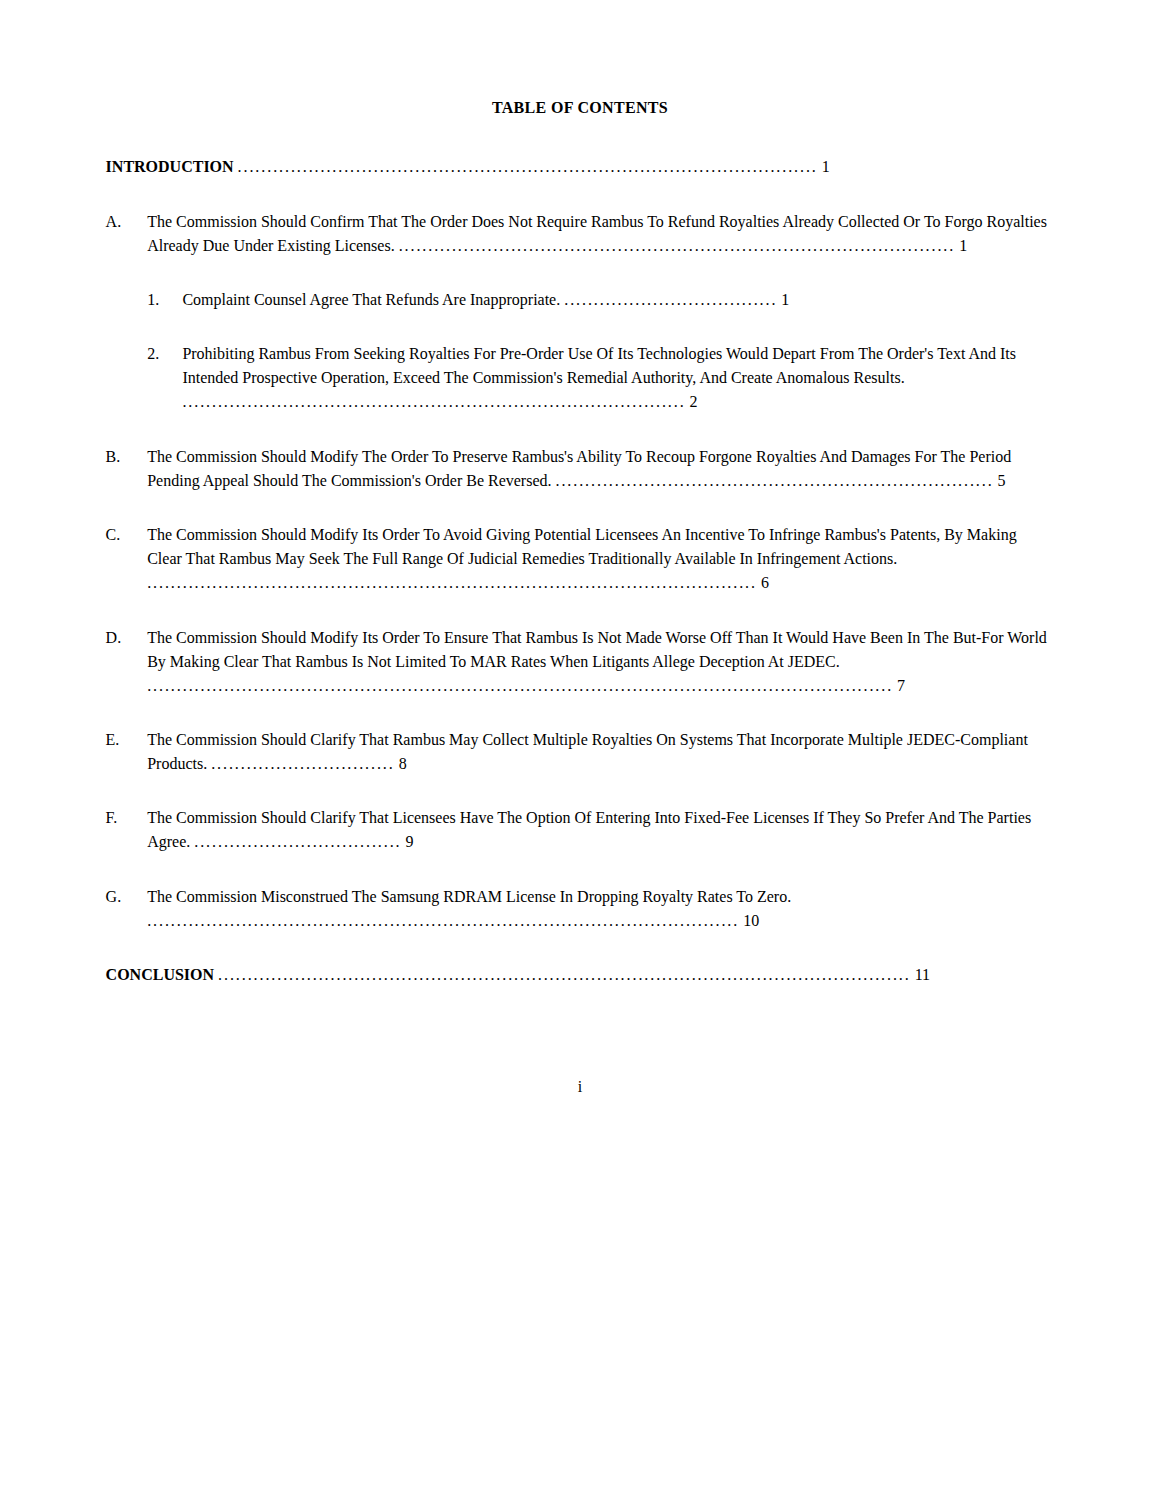TABLE OF CONTENTS
INTRODUCTION .................................................................................................. 1
A.
The Commission Should Confirm That The Order Does Not Require Rambus To Refund Royalties Already Collected Or To Forgo Royalties Already Due Under Existing Licenses. .............................................................................................. 1
1.
Complaint Counsel Agree That Refunds Are Inappropriate. .................................... 1
2.
Prohibiting Rambus From Seeking Royalties For Pre-Order Use Of Its Technologies Would Depart From The Order's Text And Its Intended Prospective Operation, Exceed The Commission's Remedial Authority, And Create Anomalous Results. ..................................................................................... 2
B.
The Commission Should Modify The Order To Preserve Rambus's Ability To Recoup Forgone Royalties And Damages For The Period Pending Appeal Should The Commission's Order Be Reversed. .......................................................................... 5
C.
The Commission Should Modify Its Order To Avoid Giving Potential Licensees An Incentive To Infringe Rambus's Patents, By Making Clear That Rambus May Seek The Full Range Of Judicial Remedies Traditionally Available In Infringement Actions. ....................................................................................................... 6
D.
The Commission Should Modify Its Order To Ensure That Rambus Is Not Made Worse Off Than It Would Have Been In The But-For World By Making Clear That Rambus Is Not Limited To MAR Rates When Litigants Allege Deception At JEDEC. .............................................................................................................................. 7
E.
The Commission Should Clarify That Rambus May Collect Multiple Royalties On Systems That Incorporate Multiple JEDEC-Compliant Products. ............................... 8
F.
The Commission Should Clarify That Licensees Have The Option Of Entering Into Fixed-Fee Licenses If They So Prefer And The Parties Agree. ................................... 9
G.
The Commission Misconstrued The Samsung RDRAM License In Dropping Royalty Rates To Zero. .................................................................................................... 10
CONCLUSION ..................................................................................................................... 11
i